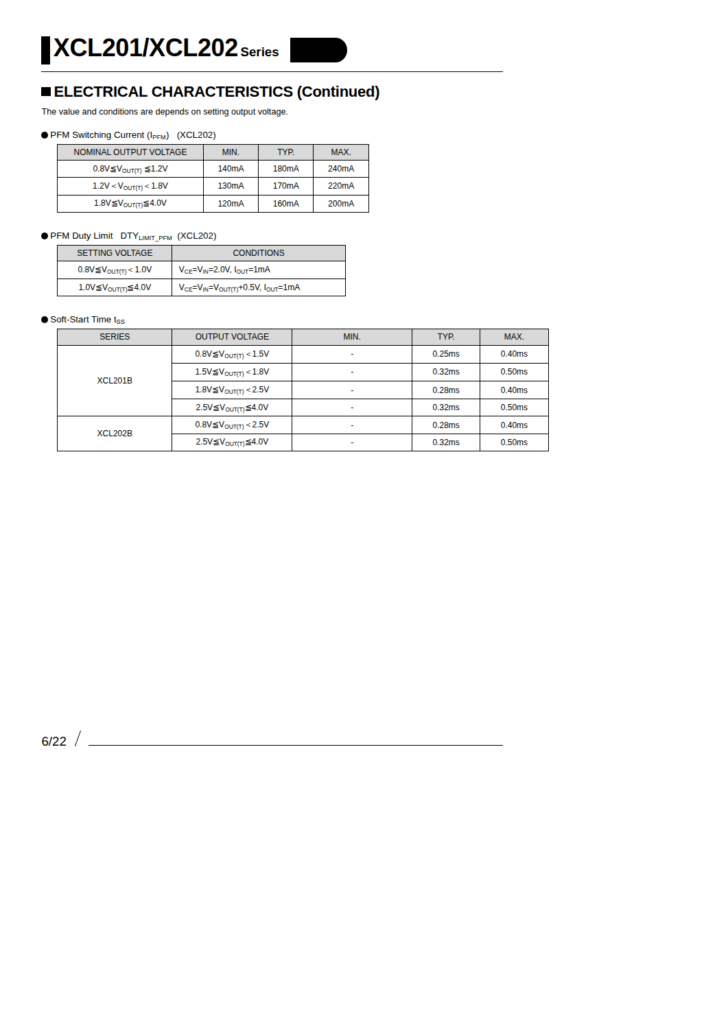XCL201/XCL202Series
ELECTRICAL CHARACTERISTICS (Continued)
The value and conditions are depends on setting output voltage.
PFM Switching Current (IPFM)(XCL202)
| NOMINAL OUTPUT VOLTAGE | MIN. | TYP. | MAX. |
| --- | --- | --- | --- |
| 0.8V≦V OUT(T) ≦1.2V | 140mA | 180mA | 240mA |
| 1.2V＜V OUT(T) ＜1.8V | 130mA | 170mA | 220mA |
| 1.8V≦V OUT(T) ≦4.0V | 120mA | 160mA | 200mA |
PFM Duty Limit DTYLIMIT_PFM (XCL202)
| SETTING VOLTAGE | CONDITIONS |
| --- | --- |
| 0.8V≦V OUT(T) ＜1.0V | V CE =V IN =2.0V, I OUT =1mA |
| 1.0V≦V OUT(T) ≦4.0V | V CE =V IN =V OUT(T) +0.5V, I OUT =1mA |
Soft-Start Time tSS
| SERIES | OUTPUT VOLTAGE | MIN. | TYP. | MAX. |
| --- | --- | --- | --- | --- |
| XCL201B | 0.8V≦V OUT(T) ＜1.5V | - | 0.25ms | 0.40ms |
| 1.5V≦V OUT(T) ＜1.8V | - | 0.32ms | 0.50ms |
| 1.8V≦V OUT(T) ＜2.5V | - | 0.28ms | 0.40ms |
| 2.5V≦V OUT(T) ≦4.0V | - | 0.32ms | 0.50ms |
| XCL202B | 0.8V≦V OUT(T) ＜2.5V | - | 0.28ms | 0.40ms |
| 2.5V≦V OUT(T) ≦4.0V | - | 0.32ms | 0.50ms |
6/22